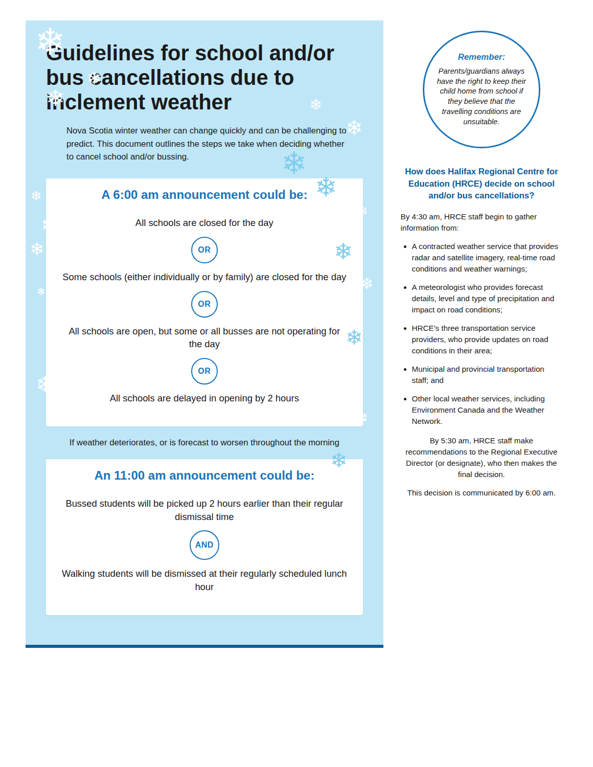❄ ❄ ❄ ❄ ❄ ❄ ❄ ❄ ❄ ❄ ❄ ❄ ❄ ❄ ❄ ❄ ❄ ❄ ❄
Guidelines for school and/or bus cancellations due to inclement weather
Nova Scotia winter weather can change quickly and can be challenging to predict. This document outlines the steps we take when deciding whether to cancel school and/or bussing.
A 6:00 am announcement could be:
All schools are closed for the day
OR
Some schools (either individually or by family) are closed for the day
OR
All schools are open, but some or all busses are not operating for the day
OR
All schools are delayed in opening by 2 hours
If weather deteriorates, or is forecast to worsen throughout the morning
An 11:00 am announcement could be:
Bussed students will be picked up 2 hours earlier than their regular dismissal time
AND
Walking students will be dismissed at their regularly scheduled lunch hour
Remember: Parents/guardians always have the right to keep their child home from school if they believe that the travelling conditions are unsuitable.
How does Halifax Regional Centre for Education (HRCE) decide on school and/or bus cancellations?
By 4:30 am, HRCE staff begin to gather information from:
A contracted weather service that provides radar and satellite imagery, real-time road conditions and weather warnings;
A meteorologist who provides forecast details, level and type of precipitation and impact on road conditions;
HRCE's three transportation service providers, who provide updates on road conditions in their area;
Municipal and provincial transportation staff; and
Other local weather services, including Environment Canada and the Weather Network.
By 5:30 am, HRCE staff make recommendations to the Regional Executive Director (or designate), who then makes the final decision.
This decision is communicated by 6:00 am.